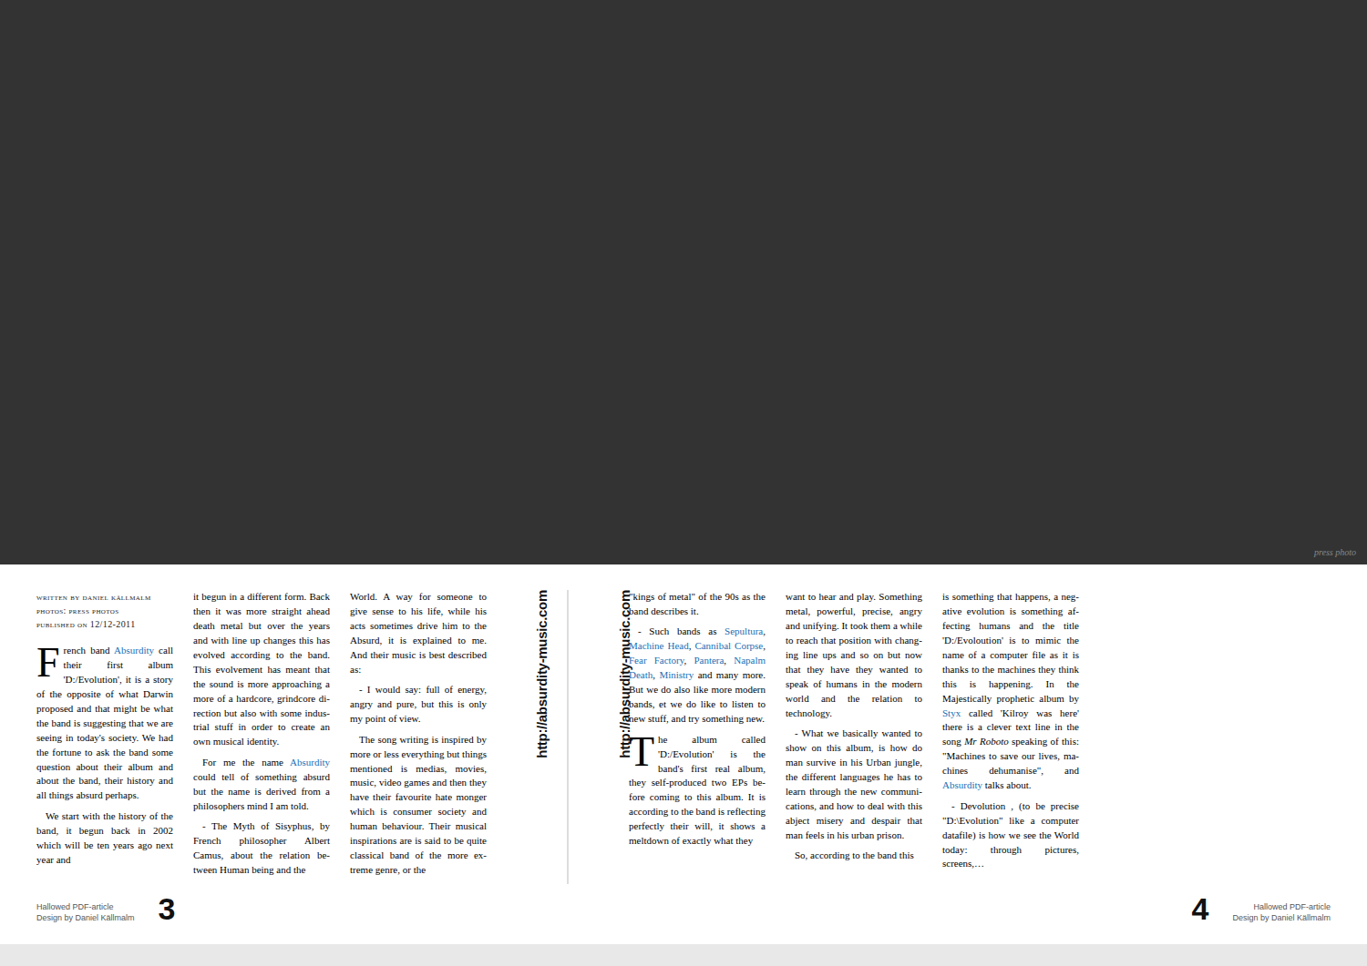press photo
written by daniel källmalm
photos: press photos
published on 12/12-2011
French band Absurdity call their first album 'D:/Evolution', it is a story of the opposite of what Darwin proposed and that might be what the band is suggesting that we are seeing in today's society. We had the fortune to ask the band some question about their album and about the band, their history and all things absurd perhaps.
We start with the history of the band, it begun back in 2002 which will be ten years ago next year and
it begun in a different form. Back then it was more straight ahead death metal but over the years and with line up changes this has evolved according to the band. This evolvement has meant that the sound is more approaching a more of a hardcore, grindcore direction but also with some industrial stuff in order to create an own musical identity.
For me the name Absurdity could tell of something absurd but the name is derived from a philosophers mind I am told.
- The Myth of Sisyphus, by French philosopher Albert Camus, about the relation between Human being and the
World. A way for someone to give sense to his life, while his acts sometimes drive him to the Absurd, it is explained to me. And their music is best described as:
- I would say: full of energy, angry and pure, but this is only my point of view.
The song writing is inspired by more or less everything but things mentioned is medias, movies, music, video games and then they have their favourite hate monger which is consumer society and human behaviour. Their musical inspirations are is said to be quite classical band of the more extreme genre, or the
http://absurdity-music.com
http://absurdity-music.com
"kings of metal" of the 90s as the band describes it.
- Such bands as Sepultura, Machine Head, Cannibal Corpse, Fear Factory, Pantera, Napalm Death, Ministry and many more. But we do also like more modern bands, et we do like to listen to new stuff, and try something new.
The album called 'D:/Evolution' is the band's first real album, they self-produced two EPs before coming to this album. It is according to the band is reflecting perfectly their will, it shows a meltdown of exactly what they
want to hear and play. Something metal, powerful, precise, angry and unifying. It took them a while to reach that position with changing line ups and so on but now that they have they wanted to speak of humans in the modern world and the relation to technology.
- What we basically wanted to show on this album, is how do man survive in his Urban jungle, the different languages he has to learn through the new communications, and how to deal with this abject misery and despair that man feels in his urban prison.
So, according to the band this
is something that happens, a negative evolution is something affecting humans and the title 'D:/Evoloution' is to mimic the name of a computer file as it is thanks to the machines they think this is happening. In the Majestically prophetic album by Styx called 'Kilroy was here' there is a clever text line in the song Mr Roboto speaking of this: "Machines to save our lives, machines dehumanise", and Absurdity talks about.
- Devolution , (to be precise "D:\Evolution" like a computer datafile) is how we see the World today: through pictures, screens,…
Hallowed PDF-article
Design by Daniel Källmalm
3
4
Hallowed PDF-article
Design by Daniel Källmalm